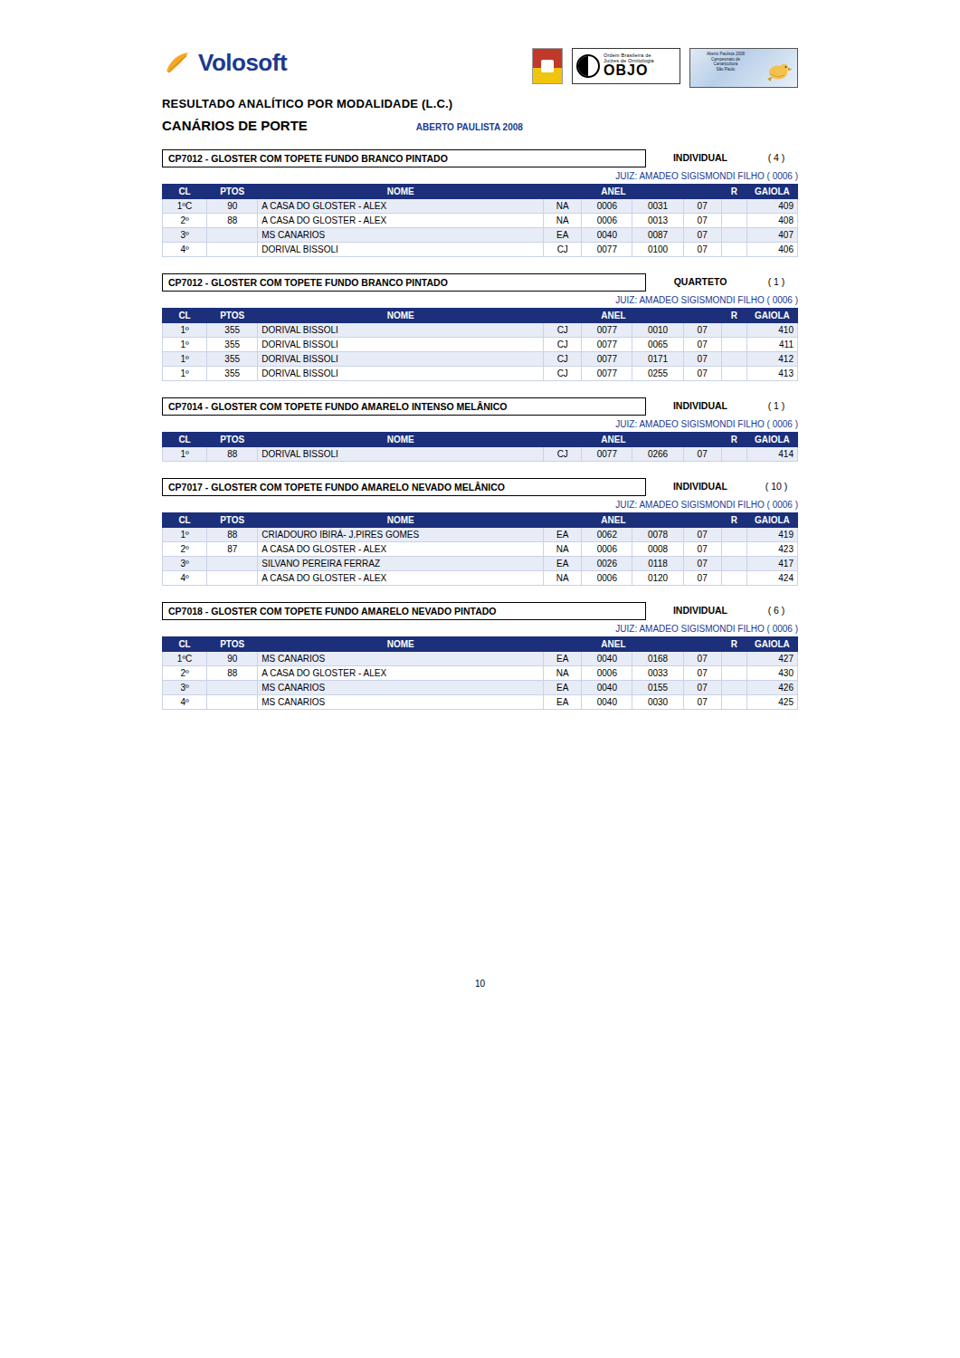Volosoft
Ordem Brasileira de
Juízes de Ornitologia
OBJO
Aberto Paulista 2008
Campeonato de
Canaricultura
São Paulo
RESULTADO ANALÍTICO POR MODALIDADE (L.C.)
CANÁRIOS DE PORTE
ABERTO PAULISTA 2008
CP7012 - GLOSTER COM TOPETE FUNDO BRANCO PINTADO
INDIVIDUAL
( 4 )
JUIZ: AMADEO SIGISMONDI FILHO ( 0006 )
| CL | PTOS | NOME | ANEL | | R | GAIOLA |
| --- | --- | --- | --- | --- | --- | --- |
| 1ºC | 90 | A CASA DO GLOSTER - ALEX | NA | 0006 | 0031 | 07 | | 409 |
| 2º | 88 | A CASA DO GLOSTER - ALEX | NA | 0006 | 0013 | 07 | | 408 |
| 3º | | MS CANARIOS | EA | 0040 | 0087 | 07 | | 407 |
| 4º | | DORIVAL BISSOLI | CJ | 0077 | 0100 | 07 | | 406 |
CP7012 - GLOSTER COM TOPETE FUNDO BRANCO PINTADO
QUARTETO
( 1 )
JUIZ: AMADEO SIGISMONDI FILHO ( 0006 )
| CL | PTOS | NOME | ANEL | | R | GAIOLA |
| --- | --- | --- | --- | --- | --- | --- |
| 1º | 355 | DORIVAL BISSOLI | CJ | 0077 | 0010 | 07 | | 410 |
| 1º | 355 | DORIVAL BISSOLI | CJ | 0077 | 0065 | 07 | | 411 |
| 1º | 355 | DORIVAL BISSOLI | CJ | 0077 | 0171 | 07 | | 412 |
| 1º | 355 | DORIVAL BISSOLI | CJ | 0077 | 0255 | 07 | | 413 |
CP7014 - GLOSTER COM TOPETE FUNDO AMARELO INTENSO MELÂNICO
INDIVIDUAL
( 1 )
JUIZ: AMADEO SIGISMONDI FILHO ( 0006 )
| CL | PTOS | NOME | ANEL | | R | GAIOLA |
| --- | --- | --- | --- | --- | --- | --- |
| 1º | 88 | DORIVAL BISSOLI | CJ | 0077 | 0266 | 07 | | 414 |
CP7017 - GLOSTER COM TOPETE FUNDO AMARELO NEVADO MELÂNICO
INDIVIDUAL
( 10 )
JUIZ: AMADEO SIGISMONDI FILHO ( 0006 )
| CL | PTOS | NOME | ANEL | | R | GAIOLA |
| --- | --- | --- | --- | --- | --- | --- |
| 1º | 88 | CRIADOURO IBIRÁ- J.PIRES GOMES | EA | 0062 | 0078 | 07 | | 419 |
| 2º | 87 | A CASA DO GLOSTER - ALEX | NA | 0006 | 0008 | 07 | | 423 |
| 3º | | SILVANO PEREIRA FERRAZ | EA | 0026 | 0118 | 07 | | 417 |
| 4º | | A CASA DO GLOSTER - ALEX | NA | 0006 | 0120 | 07 | | 424 |
CP7018 - GLOSTER COM TOPETE FUNDO AMARELO NEVADO PINTADO
INDIVIDUAL
( 6 )
JUIZ: AMADEO SIGISMONDI FILHO ( 0006 )
| CL | PTOS | NOME | ANEL | | R | GAIOLA |
| --- | --- | --- | --- | --- | --- | --- |
| 1ºC | 90 | MS CANARIOS | EA | 0040 | 0168 | 07 | | 427 |
| 2º | 88 | A CASA DO GLOSTER - ALEX | NA | 0006 | 0033 | 07 | | 430 |
| 3º | | MS CANARIOS | EA | 0040 | 0155 | 07 | | 426 |
| 4º | | MS CANARIOS | EA | 0040 | 0030 | 07 | | 425 |
10